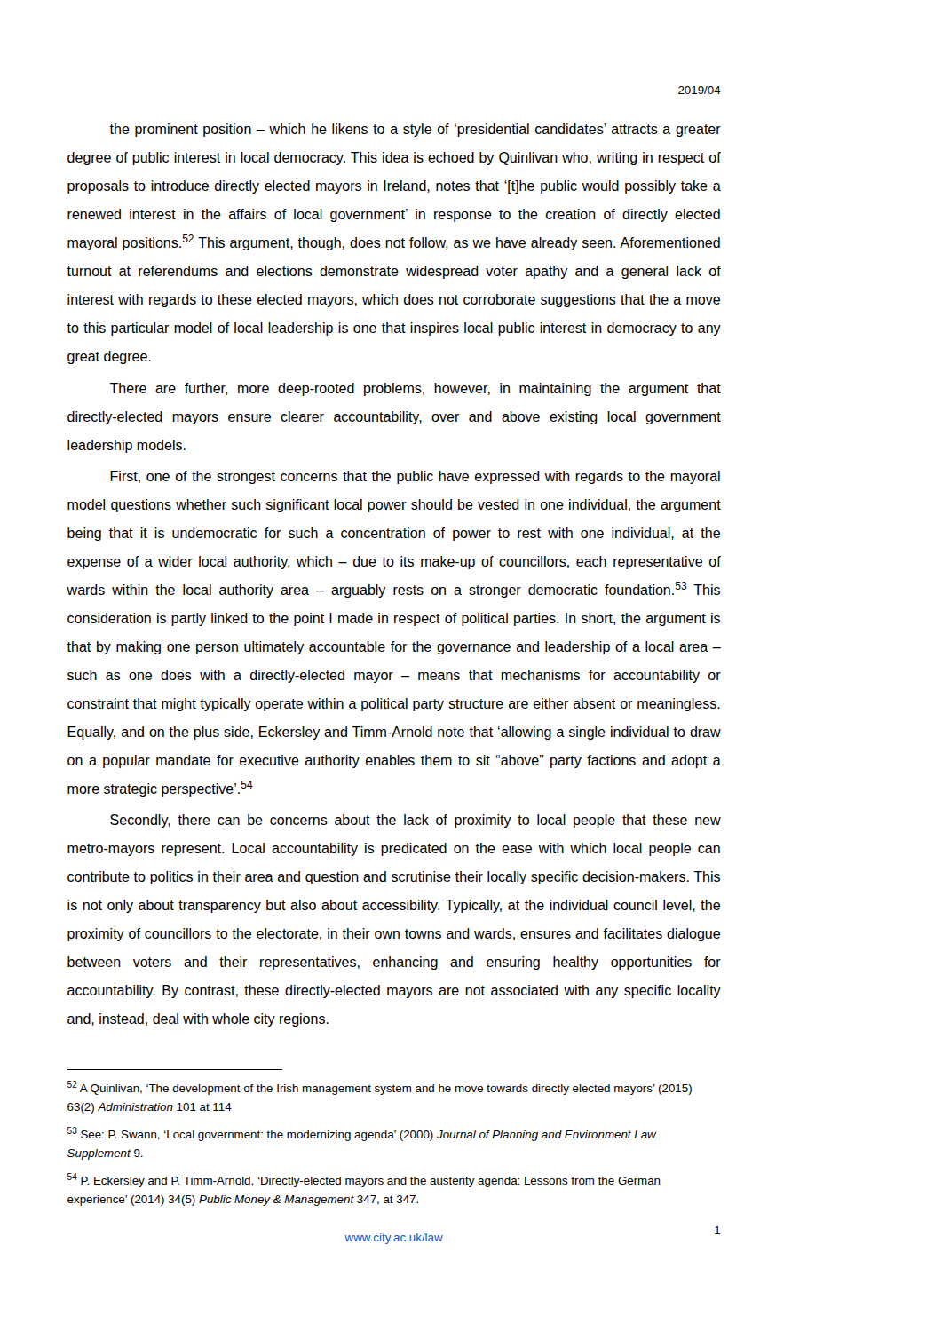2019/04
the prominent position – which he likens to a style of ‘presidential candidates’ attracts a greater degree of public interest in local democracy. This idea is echoed by Quinlivan who, writing in respect of proposals to introduce directly elected mayors in Ireland, notes that ‘[t]he public would possibly take a renewed interest in the affairs of local government’ in response to the creation of directly elected mayoral positions.52 This argument, though, does not follow, as we have already seen. Aforementioned turnout at referendums and elections demonstrate widespread voter apathy and a general lack of interest with regards to these elected mayors, which does not corroborate suggestions that the a move to this particular model of local leadership is one that inspires local public interest in democracy to any great degree.
There are further, more deep-rooted problems, however, in maintaining the argument that directly-elected mayors ensure clearer accountability, over and above existing local government leadership models.
First, one of the strongest concerns that the public have expressed with regards to the mayoral model questions whether such significant local power should be vested in one individual, the argument being that it is undemocratic for such a concentration of power to rest with one individual, at the expense of a wider local authority, which – due to its make-up of councillors, each representative of wards within the local authority area – arguably rests on a stronger democratic foundation.53 This consideration is partly linked to the point I made in respect of political parties. In short, the argument is that by making one person ultimately accountable for the governance and leadership of a local area – such as one does with a directly-elected mayor – means that mechanisms for accountability or constraint that might typically operate within a political party structure are either absent or meaningless. Equally, and on the plus side, Eckersley and Timm-Arnold note that ‘allowing a single individual to draw on a popular mandate for executive authority enables them to sit “above” party factions and adopt a more strategic perspective’.54
Secondly, there can be concerns about the lack of proximity to local people that these new metro-mayors represent. Local accountability is predicated on the ease with which local people can contribute to politics in their area and question and scrutinise their locally specific decision-makers. This is not only about transparency but also about accessibility. Typically, at the individual council level, the proximity of councillors to the electorate, in their own towns and wards, ensures and facilitates dialogue between voters and their representatives, enhancing and ensuring healthy opportunities for accountability. By contrast, these directly-elected mayors are not associated with any specific locality and, instead, deal with whole city regions.
52 A Quinlivan, ‘The development of the Irish management system and he move towards directly elected mayors’ (2015) 63(2) Administration 101 at 114
53 See: P. Swann, ‘Local government: the modernizing agenda’ (2000) Journal of Planning and Environment Law Supplement 9.
54 P. Eckersley and P. Timm-Arnold, ‘Directly-elected mayors and the austerity agenda: Lessons from the German experience’ (2014) 34(5) Public Money & Management 347, at 347.
1 www.city.ac.uk/law